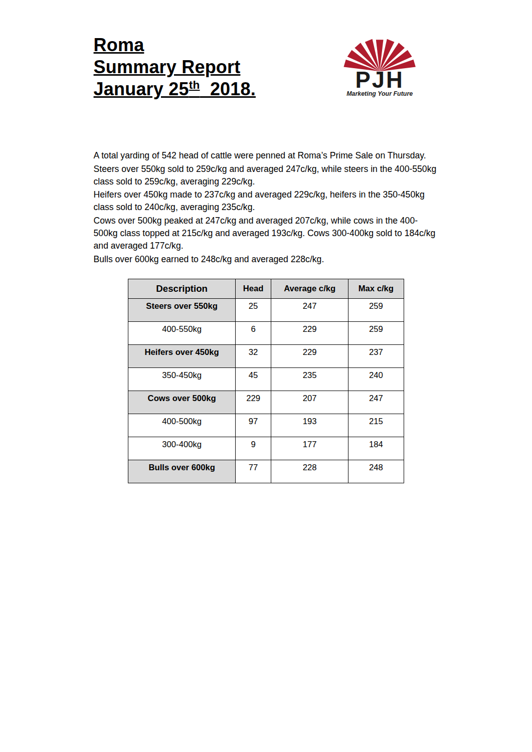Roma
Summary Report
January 25th 2018.
PJH - Marketing Your Future PJH Marketing Your Future
A total yarding of 542 head of cattle were penned at Roma’s Prime Sale on Thursday.
Steers over 550kg sold to 259c/kg and averaged 247c/kg, while steers in the 400-550kg class sold to 259c/kg, averaging 229c/kg.
Heifers over 450kg made to 237c/kg and averaged 229c/kg, heifers in the 350-450kg class sold to 240c/kg, averaging 235c/kg.
Cows over 500kg peaked at 247c/kg and averaged 207c/kg, while cows in the 400-500kg class topped at 215c/kg and averaged 193c/kg. Cows 300-400kg sold to 184c/kg and averaged 177c/kg.
Bulls over 600kg earned to 248c/kg and averaged 228c/kg.
| Description | Head | Average c/kg | Max c/kg |
| --- | --- | --- | --- |
| Steers over 550kg | 25 | 247 | 259 |
| 400-550kg | 6 | 229 | 259 |
| Heifers over 450kg | 32 | 229 | 237 |
| 350-450kg | 45 | 235 | 240 |
| Cows over 500kg | 229 | 207 | 247 |
| 400-500kg | 97 | 193 | 215 |
| 300-400kg | 9 | 177 | 184 |
| Bulls over 600kg | 77 | 228 | 248 |